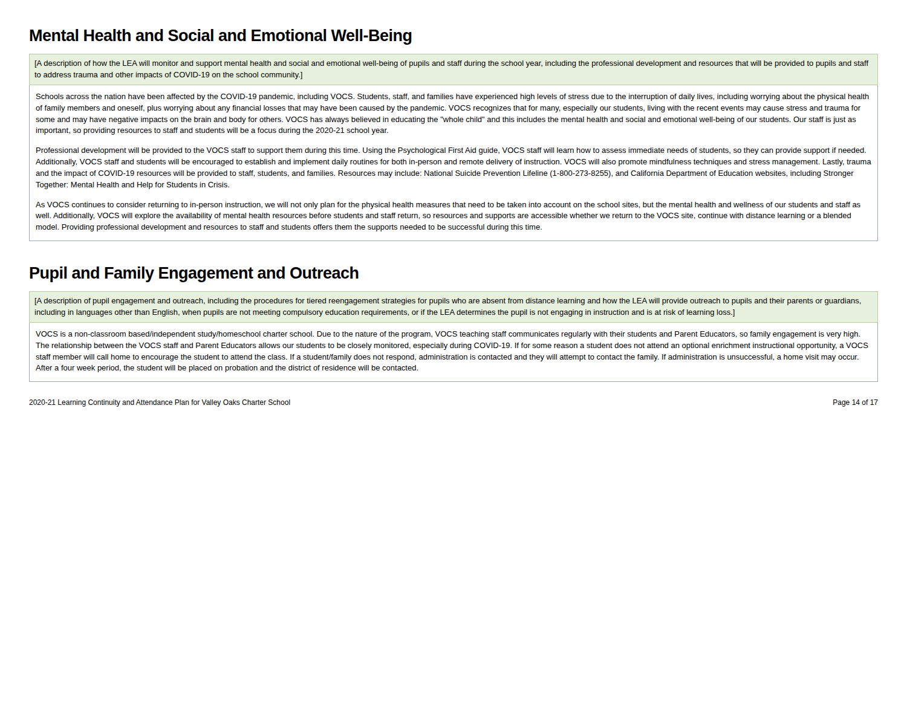Mental Health and Social and Emotional Well-Being
[A description of how the LEA will monitor and support mental health and social and emotional well-being of pupils and staff during the school year, including the professional development and resources that will be provided to pupils and staff to address trauma and other impacts of COVID-19 on the school community.]
Schools across the nation have been affected by the COVID-19 pandemic, including VOCS. Students, staff, and families have experienced high levels of stress due to the interruption of daily lives, including worrying about the physical health of family members and oneself, plus worrying about any financial losses that may have been caused by the pandemic. VOCS recognizes that for many, especially our students, living with the recent events may cause stress and trauma for some and may have negative impacts on the brain and body for others. VOCS has always believed in educating the "whole child" and this includes the mental health and social and emotional well-being of our students. Our staff is just as important, so providing resources to staff and students will be a focus during the 2020-21 school year.
Professional development will be provided to the VOCS staff to support them during this time. Using the Psychological First Aid guide, VOCS staff will learn how to assess immediate needs of students, so they can provide support if needed. Additionally, VOCS staff and students will be encouraged to establish and implement daily routines for both in-person and remote delivery of instruction. VOCS will also promote mindfulness techniques and stress management. Lastly, trauma and the impact of COVID-19 resources will be provided to staff, students, and families. Resources may include: National Suicide Prevention Lifeline (1-800-273-8255), and California Department of Education websites, including Stronger Together: Mental Health and Help for Students in Crisis.
As VOCS continues to consider returning to in-person instruction, we will not only plan for the physical health measures that need to be taken into account on the school sites, but the mental health and wellness of our students and staff as well. Additionally, VOCS will explore the availability of mental health resources before students and staff return, so resources and supports are accessible whether we return to the VOCS site, continue with distance learning or a blended model. Providing professional development and resources to staff and students offers them the supports needed to be successful during this time.
Pupil and Family Engagement and Outreach
[A description of pupil engagement and outreach, including the procedures for tiered reengagement strategies for pupils who are absent from distance learning and how the LEA will provide outreach to pupils and their parents or guardians, including in languages other than English, when pupils are not meeting compulsory education requirements, or if the LEA determines the pupil is not engaging in instruction and is at risk of learning loss.]
VOCS is a non-classroom based/independent study/homeschool charter school. Due to the nature of the program, VOCS teaching staff communicates regularly with their students and Parent Educators, so family engagement is very high. The relationship between the VOCS staff and Parent Educators allows our students to be closely monitored, especially during COVID-19. If for some reason a student does not attend an optional enrichment instructional opportunity, a VOCS staff member will call home to encourage the student to attend the class. If a student/family does not respond, administration is contacted and they will attempt to contact the family. If administration is unsuccessful, a home visit may occur. After a four week period, the student will be placed on probation and the district of residence will be contacted.
2020-21 Learning Continuity and Attendance Plan for Valley Oaks Charter School Page 14 of 17